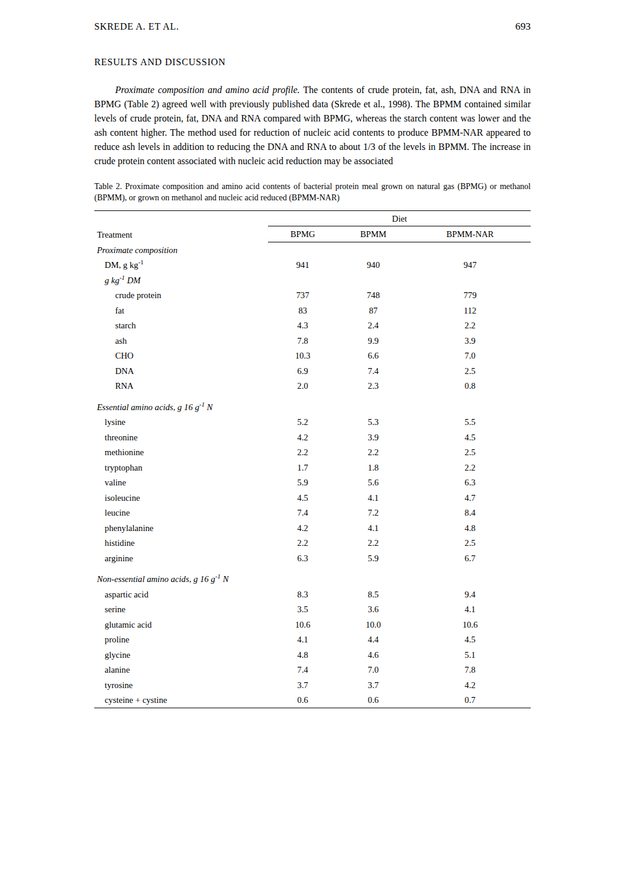SKREDE A. ET AL. 693
RESULTS AND DISCUSSION
Proximate composition and amino acid profile. The contents of crude protein, fat, ash, DNA and RNA in BPMG (Table 2) agreed well with previously published data (Skrede et al., 1998). The BPMM contained similar levels of crude protein, fat, DNA and RNA compared with BPMG, whereas the starch content was lower and the ash content higher. The method used for reduction of nucleic acid contents to produce BPMM-NAR appeared to reduce ash levels in addition to reducing the DNA and RNA to about 1/3 of the levels in BPMM. The increase in crude protein content associated with nucleic acid reduction may be associated
Table 2. Proximate composition and amino acid contents of bacterial protein meal grown on natural gas (BPMG) or methanol (BPMM), or grown on methanol and nucleic acid reduced (BPMM-NAR)
| Treatment | Diet |
| --- | --- |
| BPMG | BPMM | BPMM-NAR |
| Proximate composition |
| DM, g kg -1 | 941 | 940 | 947 |
| g kg -1 DM | | | |
| crude protein | 737 | 748 | 779 |
| fat | 83 | 87 | 112 |
| starch | 4.3 | 2.4 | 2.2 |
| ash | 7.8 | 9.9 | 3.9 |
| CHO | 10.3 | 6.6 | 7.0 |
| DNA | 6.9 | 7.4 | 2.5 |
| RNA | 2.0 | 2.3 | 0.8 |
| Essential amino acids, g 16 g -1 N |
| lysine | 5.2 | 5.3 | 5.5 |
| threonine | 4.2 | 3.9 | 4.5 |
| methionine | 2.2 | 2.2 | 2.5 |
| tryptophan | 1.7 | 1.8 | 2.2 |
| valine | 5.9 | 5.6 | 6.3 |
| isoleucine | 4.5 | 4.1 | 4.7 |
| leucine | 7.4 | 7.2 | 8.4 |
| phenylalanine | 4.2 | 4.1 | 4.8 |
| histidine | 2.2 | 2.2 | 2.5 |
| arginine | 6.3 | 5.9 | 6.7 |
| Non-essential amino acids, g 16 g -1 N |
| aspartic acid | 8.3 | 8.5 | 9.4 |
| serine | 3.5 | 3.6 | 4.1 |
| glutamic acid | 10.6 | 10.0 | 10.6 |
| proline | 4.1 | 4.4 | 4.5 |
| glycine | 4.8 | 4.6 | 5.1 |
| alanine | 7.4 | 7.0 | 7.8 |
| tyrosine | 3.7 | 3.7 | 4.2 |
| cysteine + cystine | 0.6 | 0.6 | 0.7 |